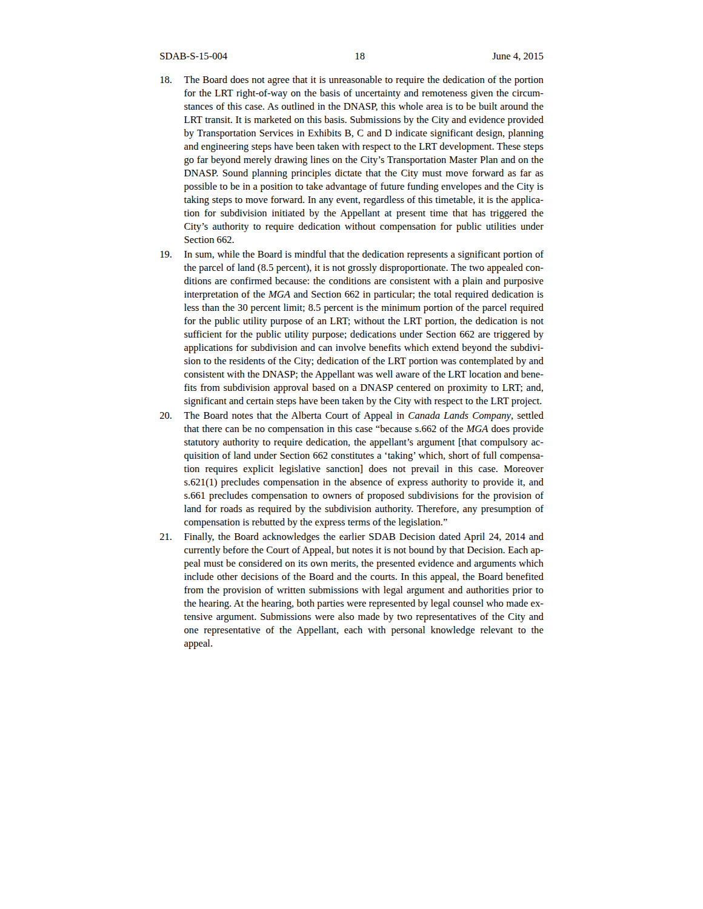SDAB-S-15-004 18 June 4, 2015
The Board does not agree that it is unreasonable to require the dedication of the portion for the LRT right-of-way on the basis of uncertainty and remoteness given the circumstances of this case. As outlined in the DNASP, this whole area is to be built around the LRT transit. It is marketed on this basis. Submissions by the City and evidence provided by Transportation Services in Exhibits B, C and D indicate significant design, planning and engineering steps have been taken with respect to the LRT development. These steps go far beyond merely drawing lines on the City’s Transportation Master Plan and on the DNASP. Sound planning principles dictate that the City must move forward as far as possible to be in a position to take advantage of future funding envelopes and the City is taking steps to move forward. In any event, regardless of this timetable, it is the application for subdivision initiated by the Appellant at present time that has triggered the City’s authority to require dedication without compensation for public utilities under Section 662.
In sum, while the Board is mindful that the dedication represents a significant portion of the parcel of land (8.5 percent), it is not grossly disproportionate. The two appealed conditions are confirmed because: the conditions are consistent with a plain and purposive interpretation of the MGA and Section 662 in particular; the total required dedication is less than the 30 percent limit; 8.5 percent is the minimum portion of the parcel required for the public utility purpose of an LRT; without the LRT portion, the dedication is not sufficient for the public utility purpose; dedications under Section 662 are triggered by applications for subdivision and can involve benefits which extend beyond the subdivision to the residents of the City; dedication of the LRT portion was contemplated by and consistent with the DNASP; the Appellant was well aware of the LRT location and benefits from subdivision approval based on a DNASP centered on proximity to LRT; and, significant and certain steps have been taken by the City with respect to the LRT project.
The Board notes that the Alberta Court of Appeal in Canada Lands Company, settled that there can be no compensation in this case “because s.662 of the MGA does provide statutory authority to require dedication, the appellant’s argument [that compulsory acquisition of land under Section 662 constitutes a ‘taking’ which, short of full compensation requires explicit legislative sanction] does not prevail in this case. Moreover s.621(1) precludes compensation in the absence of express authority to provide it, and s.661 precludes compensation to owners of proposed subdivisions for the provision of land for roads as required by the subdivision authority. Therefore, any presumption of compensation is rebutted by the express terms of the legislation.”
Finally, the Board acknowledges the earlier SDAB Decision dated April 24, 2014 and currently before the Court of Appeal, but notes it is not bound by that Decision. Each appeal must be considered on its own merits, the presented evidence and arguments which include other decisions of the Board and the courts. In this appeal, the Board benefited from the provision of written submissions with legal argument and authorities prior to the hearing. At the hearing, both parties were represented by legal counsel who made extensive argument. Submissions were also made by two representatives of the City and one representative of the Appellant, each with personal knowledge relevant to the appeal.